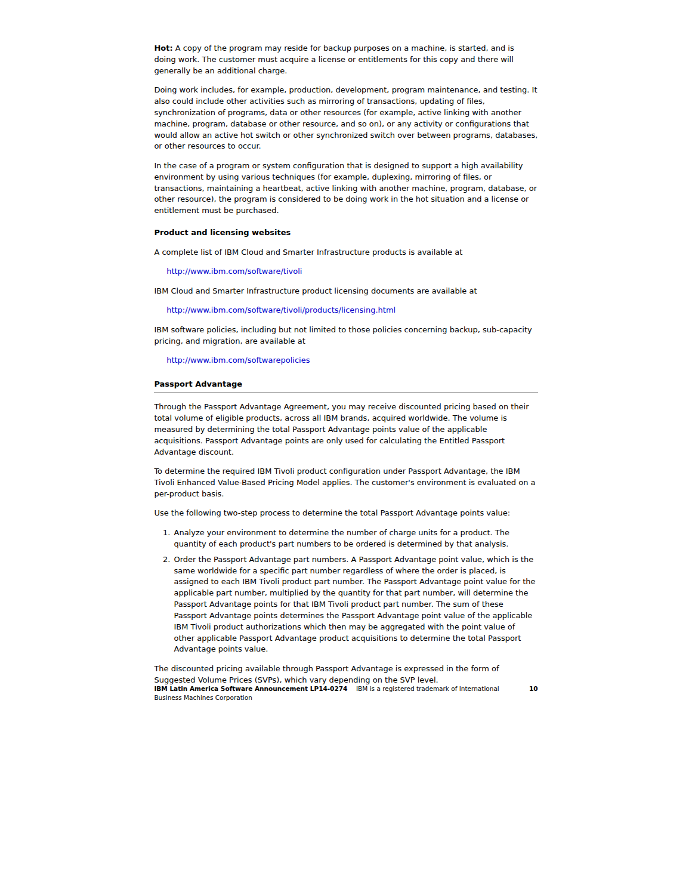Hot: A copy of the program may reside for backup purposes on a machine, is started, and is doing work. The customer must acquire a license or entitlements for this copy and there will generally be an additional charge.
Doing work includes, for example, production, development, program maintenance, and testing. It also could include other activities such as mirroring of transactions, updating of files, synchronization of programs, data or other resources (for example, active linking with another machine, program, database or other resource, and so on), or any activity or configurations that would allow an active hot switch or other synchronized switch over between programs, databases, or other resources to occur.
In the case of a program or system configuration that is designed to support a high availability environment by using various techniques (for example, duplexing, mirroring of files, or transactions, maintaining a heartbeat, active linking with another machine, program, database, or other resource), the program is considered to be doing work in the hot situation and a license or entitlement must be purchased.
Product and licensing websites
A complete list of IBM Cloud and Smarter Infrastructure products is available at
http://www.ibm.com/software/tivoli
IBM Cloud and Smarter Infrastructure product licensing documents are available at
http://www.ibm.com/software/tivoli/products/licensing.html
IBM software policies, including but not limited to those policies concerning backup, sub-capacity pricing, and migration, are available at
http://www.ibm.com/softwarepolicies
Passport Advantage
Through the Passport Advantage Agreement, you may receive discounted pricing based on their total volume of eligible products, across all IBM brands, acquired worldwide. The volume is measured by determining the total Passport Advantage points value of the applicable acquisitions. Passport Advantage points are only used for calculating the Entitled Passport Advantage discount.
To determine the required IBM Tivoli product configuration under Passport Advantage, the IBM Tivoli Enhanced Value-Based Pricing Model applies. The customer's environment is evaluated on a per-product basis.
Use the following two-step process to determine the total Passport Advantage points value:
Analyze your environment to determine the number of charge units for a product. The quantity of each product's part numbers to be ordered is determined by that analysis.
Order the Passport Advantage part numbers. A Passport Advantage point value, which is the same worldwide for a specific part number regardless of where the order is placed, is assigned to each IBM Tivoli product part number. The Passport Advantage point value for the applicable part number, multiplied by the quantity for that part number, will determine the Passport Advantage points for that IBM Tivoli product part number. The sum of these Passport Advantage points determines the Passport Advantage point value of the applicable IBM Tivoli product authorizations which then may be aggregated with the point value of other applicable Passport Advantage product acquisitions to determine the total Passport Advantage points value.
The discounted pricing available through Passport Advantage is expressed in the form of Suggested Volume Prices (SVPs), which vary depending on the SVP level.
IBM Latin America Software Announcement LP14-0274 IBM is a registered trademark of International Business Machines Corporation 10